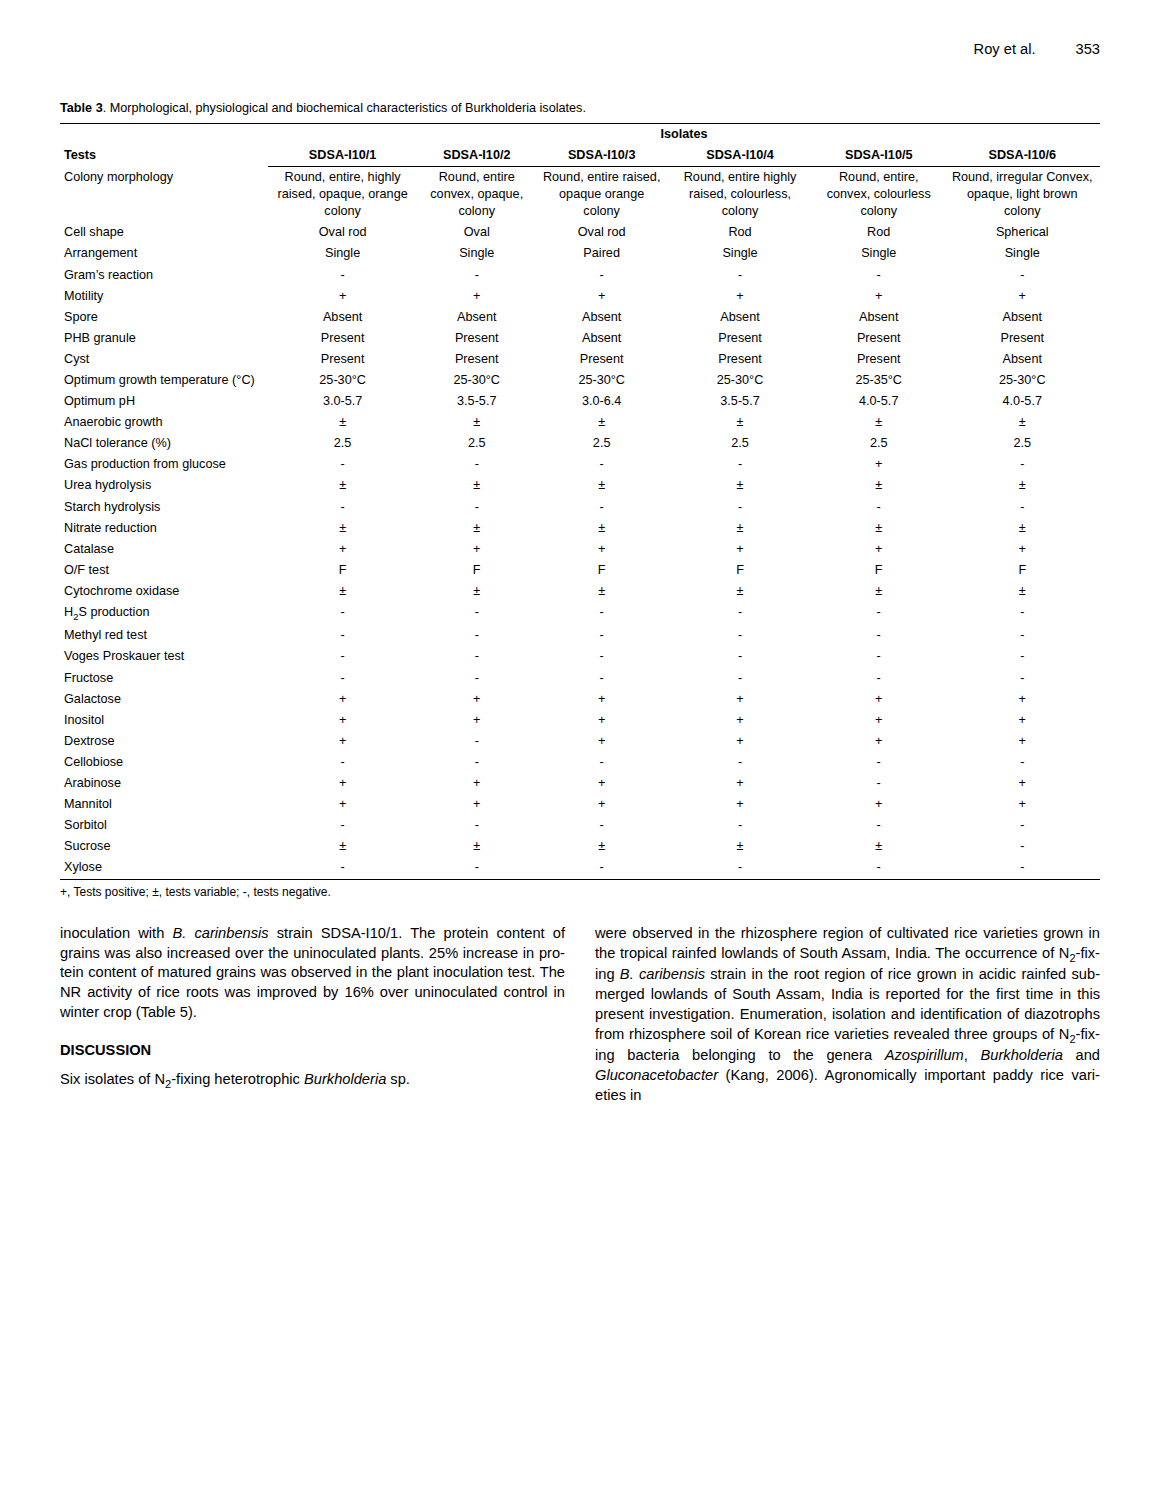Roy et al. 353
Table 3. Morphological, physiological and biochemical characteristics of Burkholderia isolates.
| Tests | Isolates |
| --- | --- |
| SDSA-I10/1 | SDSA-I10/2 | SDSA-I10/3 | SDSA-I10/4 | SDSA-I10/5 | SDSA-I10/6 |
| Colony morphology | Round, entire, highly raised, opaque, orange colony | Round, entire convex, opaque, colony | Round, entire raised, opaque orange colony | Round, entire highly raised, colourless, colony | Round, entire, convex, colourless colony | Round, irregular Convex, opaque, light brown colony |
| Cell shape | Oval rod | Oval | Oval rod | Rod | Rod | Spherical |
| Arrangement | Single | Single | Paired | Single | Single | Single |
| Gram’s reaction | - | - | - | - | - | - |
| Motility | + | + | + | + | + | + |
| Spore | Absent | Absent | Absent | Absent | Absent | Absent |
| PHB granule | Present | Present | Absent | Present | Present | Present |
| Cyst | Present | Present | Present | Present | Present | Absent |
| Optimum growth temperature (°C) | 25-30°C | 25-30°C | 25-30°C | 25-30°C | 25-35°C | 25-30°C |
| Optimum pH | 3.0-5.7 | 3.5-5.7 | 3.0-6.4 | 3.5-5.7 | 4.0-5.7 | 4.0-5.7 |
| Anaerobic growth | ± | ± | ± | ± | ± | ± |
| NaCl tolerance (%) | 2.5 | 2.5 | 2.5 | 2.5 | 2.5 | 2.5 |
| Gas production from glucose | - | - | - | - | + | - |
| Urea hydrolysis | ± | ± | ± | ± | ± | ± |
| Starch hydrolysis | - | - | - | - | - | - |
| Nitrate reduction | ± | ± | ± | ± | ± | ± |
| Catalase | + | + | + | + | + | + |
| O/F test | F | F | F | F | F | F |
| Cytochrome oxidase | ± | ± | ± | ± | ± | ± |
| H 2 S production | - | - | - | - | - | - |
| Methyl red test | - | - | - | - | - | - |
| Voges Proskauer test | - | - | - | - | - | - |
| Fructose | - | - | - | - | - | - |
| Galactose | + | + | + | + | + | + |
| Inositol | + | + | + | + | + | + |
| Dextrose | + | - | + | + | + | + |
| Cellobiose | - | - | - | - | - | - |
| Arabinose | + | + | + | + | - | + |
| Mannitol | + | + | + | + | + | + |
| Sorbitol | - | - | - | - | - | - |
| Sucrose | ± | ± | ± | ± | ± | - |
| Xylose | - | - | - | - | - | - |
+, Tests positive; ±, tests variable; -, tests negative.
inoculation with B. carinbensis strain SDSA-I10/1. The protein content of grains was also increased over the uninoculated plants. 25% increase in protein content of matured grains was observed in the plant inoculation test. The NR activity of rice roots was improved by 16% over uninoculated control in winter crop (Table 5).
DISCUSSION
Six isolates of N2-fixing heterotrophic Burkholderia sp.
were observed in the rhizosphere region of cultivated rice varieties grown in the tropical rainfed lowlands of South Assam, India. The occurrence of N2-fixing B. caribensis strain in the root region of rice grown in acidic rainfed submerged lowlands of South Assam, India is reported for the first time in this present investigation. Enumeration, isolation and identification of diazotrophs from rhizosphere soil of Korean rice varieties revealed three groups of N2-fixing bacteria belonging to the genera Azospirillum, Burkholderia and Gluconacetobacter (Kang, 2006). Agronomically important paddy rice varieties in